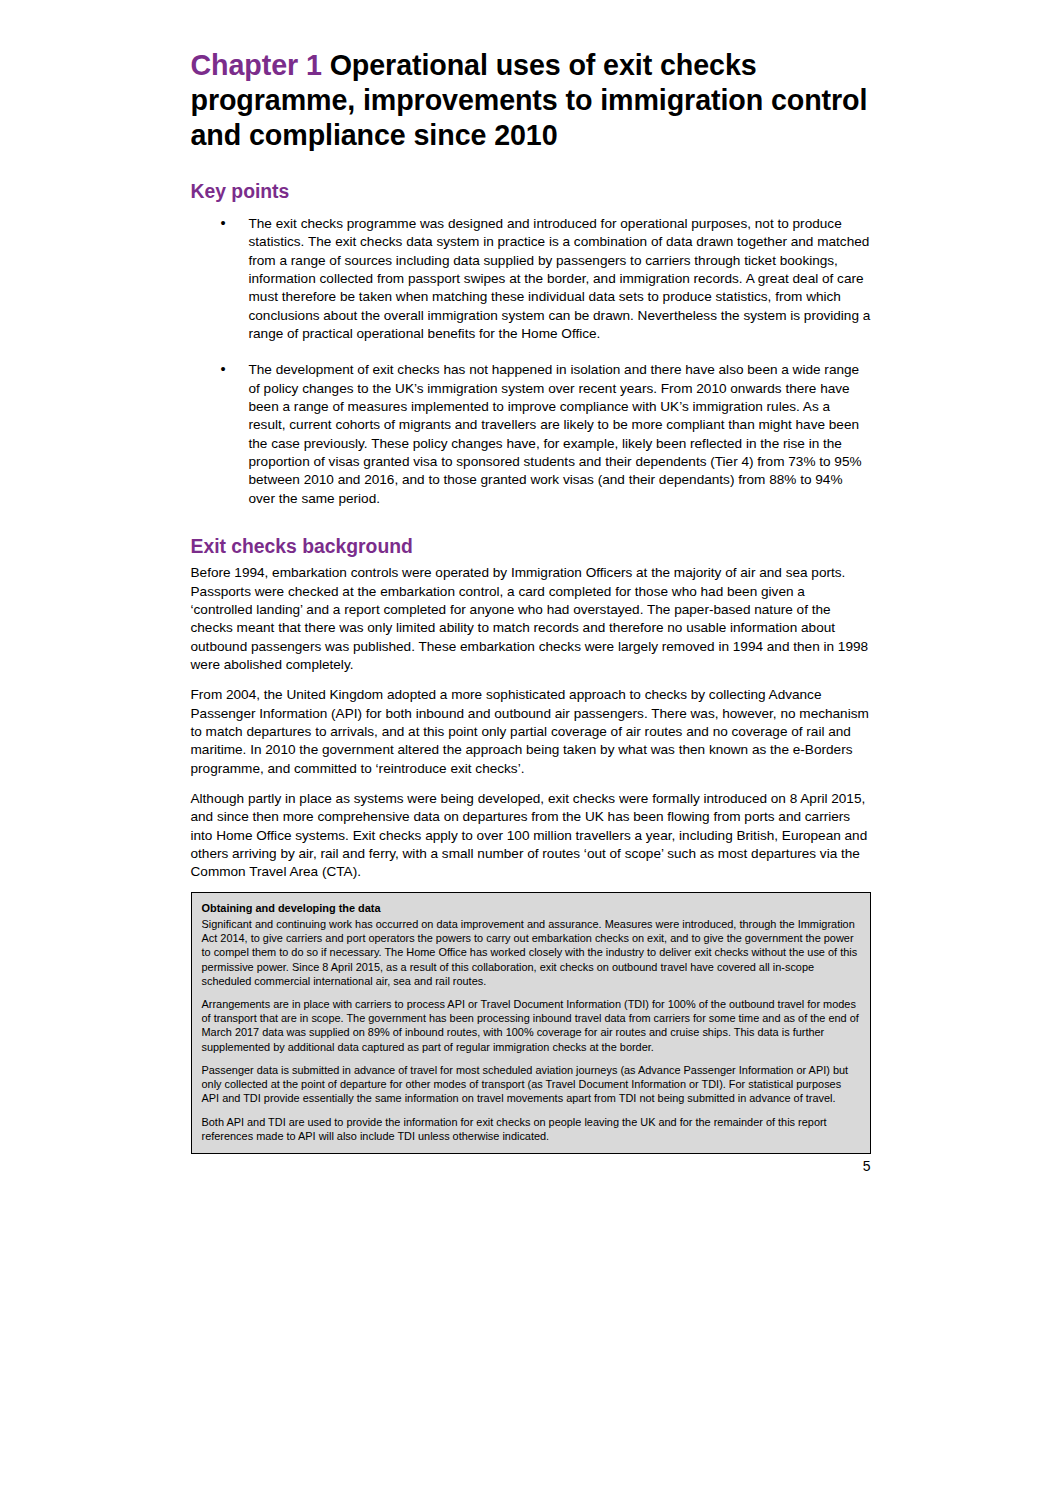Chapter 1 Operational uses of exit checks programme, improvements to immigration control and compliance since 2010
Key points
The exit checks programme was designed and introduced for operational purposes, not to produce statistics. The exit checks data system in practice is a combination of data drawn together and matched from a range of sources including data supplied by passengers to carriers through ticket bookings, information collected from passport swipes at the border, and immigration records. A great deal of care must therefore be taken when matching these individual data sets to produce statistics, from which conclusions about the overall immigration system can be drawn. Nevertheless the system is providing a range of practical operational benefits for the Home Office.
The development of exit checks has not happened in isolation and there have also been a wide range of policy changes to the UK’s immigration system over recent years. From 2010 onwards there have been a range of measures implemented to improve compliance with UK’s immigration rules. As a result, current cohorts of migrants and travellers are likely to be more compliant than might have been the case previously. These policy changes have, for example, likely been reflected in the rise in the proportion of visas granted visa to sponsored students and their dependents (Tier 4) from 73% to 95% between 2010 and 2016, and to those granted work visas (and their dependants) from 88% to 94% over the same period.
Exit checks background
Before 1994, embarkation controls were operated by Immigration Officers at the majority of air and sea ports. Passports were checked at the embarkation control, a card completed for those who had been given a ‘controlled landing’ and a report completed for anyone who had overstayed. The paper-based nature of the checks meant that there was only limited ability to match records and therefore no usable information about outbound passengers was published. These embarkation checks were largely removed in 1994 and then in 1998 were abolished completely.
From 2004, the United Kingdom adopted a more sophisticated approach to checks by collecting Advance Passenger Information (API) for both inbound and outbound air passengers. There was, however, no mechanism to match departures to arrivals, and at this point only partial coverage of air routes and no coverage of rail and maritime. In 2010 the government altered the approach being taken by what was then known as the e-Borders programme, and committed to ‘reintroduce exit checks’.
Although partly in place as systems were being developed, exit checks were formally introduced on 8 April 2015, and since then more comprehensive data on departures from the UK has been flowing from ports and carriers into Home Office systems. Exit checks apply to over 100 million travellers a year, including British, European and others arriving by air, rail and ferry, with a small number of routes ‘out of scope’ such as most departures via the Common Travel Area (CTA).
Obtaining and developing the data
Significant and continuing work has occurred on data improvement and assurance. Measures were introduced, through the Immigration Act 2014, to give carriers and port operators the powers to carry out embarkation checks on exit, and to give the government the power to compel them to do so if necessary. The Home Office has worked closely with the industry to deliver exit checks without the use of this permissive power. Since 8 April 2015, as a result of this collaboration, exit checks on outbound travel have covered all in-scope scheduled commercial international air, sea and rail routes.
Arrangements are in place with carriers to process API or Travel Document Information (TDI) for 100% of the outbound travel for modes of transport that are in scope. The government has been processing inbound travel data from carriers for some time and as of the end of March 2017 data was supplied on 89% of inbound routes, with 100% coverage for air routes and cruise ships. This data is further supplemented by additional data captured as part of regular immigration checks at the border.
Passenger data is submitted in advance of travel for most scheduled aviation journeys (as Advance Passenger Information or API) but only collected at the point of departure for other modes of transport (as Travel Document Information or TDI). For statistical purposes API and TDI provide essentially the same information on travel movements apart from TDI not being submitted in advance of travel.
Both API and TDI are used to provide the information for exit checks on people leaving the UK and for the remainder of this report references made to API will also include TDI unless otherwise indicated.
5